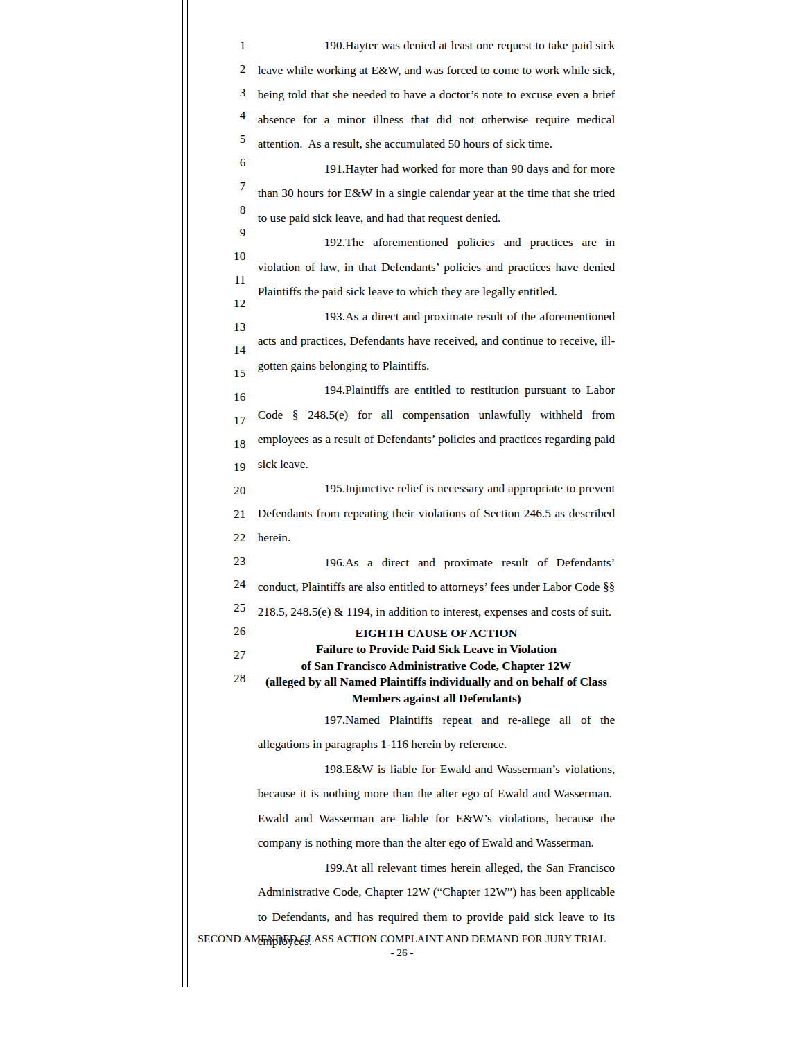1
2
3
4
5
6
7
8
9
10
11
12
13
14
15
16
17
18
19
20
21
22
23
24
25
26
27
28
190. Hayter was denied at least one request to take paid sick leave while working at E&W, and was forced to come to work while sick, being told that she needed to have a doctor’s note to excuse even a brief absence for a minor illness that did not otherwise require medical attention. As a result, she accumulated 50 hours of sick time.
191. Hayter had worked for more than 90 days and for more than 30 hours for E&W in a single calendar year at the time that she tried to use paid sick leave, and had that request denied.
192. The aforementioned policies and practices are in violation of law, in that Defendants’ policies and practices have denied Plaintiffs the paid sick leave to which they are legally entitled.
193. As a direct and proximate result of the aforementioned acts and practices, Defendants have received, and continue to receive, ill-gotten gains belonging to Plaintiffs.
194. Plaintiffs are entitled to restitution pursuant to Labor Code § 248.5(e) for all compensation unlawfully withheld from employees as a result of Defendants’ policies and practices regarding paid sick leave.
195. Injunctive relief is necessary and appropriate to prevent Defendants from repeating their violations of Section 246.5 as described herein.
196. As a direct and proximate result of Defendants’ conduct, Plaintiffs are also entitled to attorneys’ fees under Labor Code §§ 218.5, 248.5(e) & 1194, in addition to interest, expenses and costs of suit.
EIGHTH CAUSE OF ACTION
Failure to Provide Paid Sick Leave in Violation
of San Francisco Administrative Code, Chapter 12W
(alleged by all Named Plaintiffs individually and on behalf of Class Members against all Defendants)
197. Named Plaintiffs repeat and re-allege all of the allegations in paragraphs 1-116 herein by reference.
198. E&W is liable for Ewald and Wasserman’s violations, because it is nothing more than the alter ego of Ewald and Wasserman. Ewald and Wasserman are liable for E&W’s violations, because the company is nothing more than the alter ego of Ewald and Wasserman.
199. At all relevant times herein alleged, the San Francisco Administrative Code, Chapter 12W (“Chapter 12W”) has been applicable to Defendants, and has required them to provide paid sick leave to its employees.
SECOND AMENDED CLASS ACTION COMPLAINT AND DEMAND FOR JURY TRIAL
- 26 -